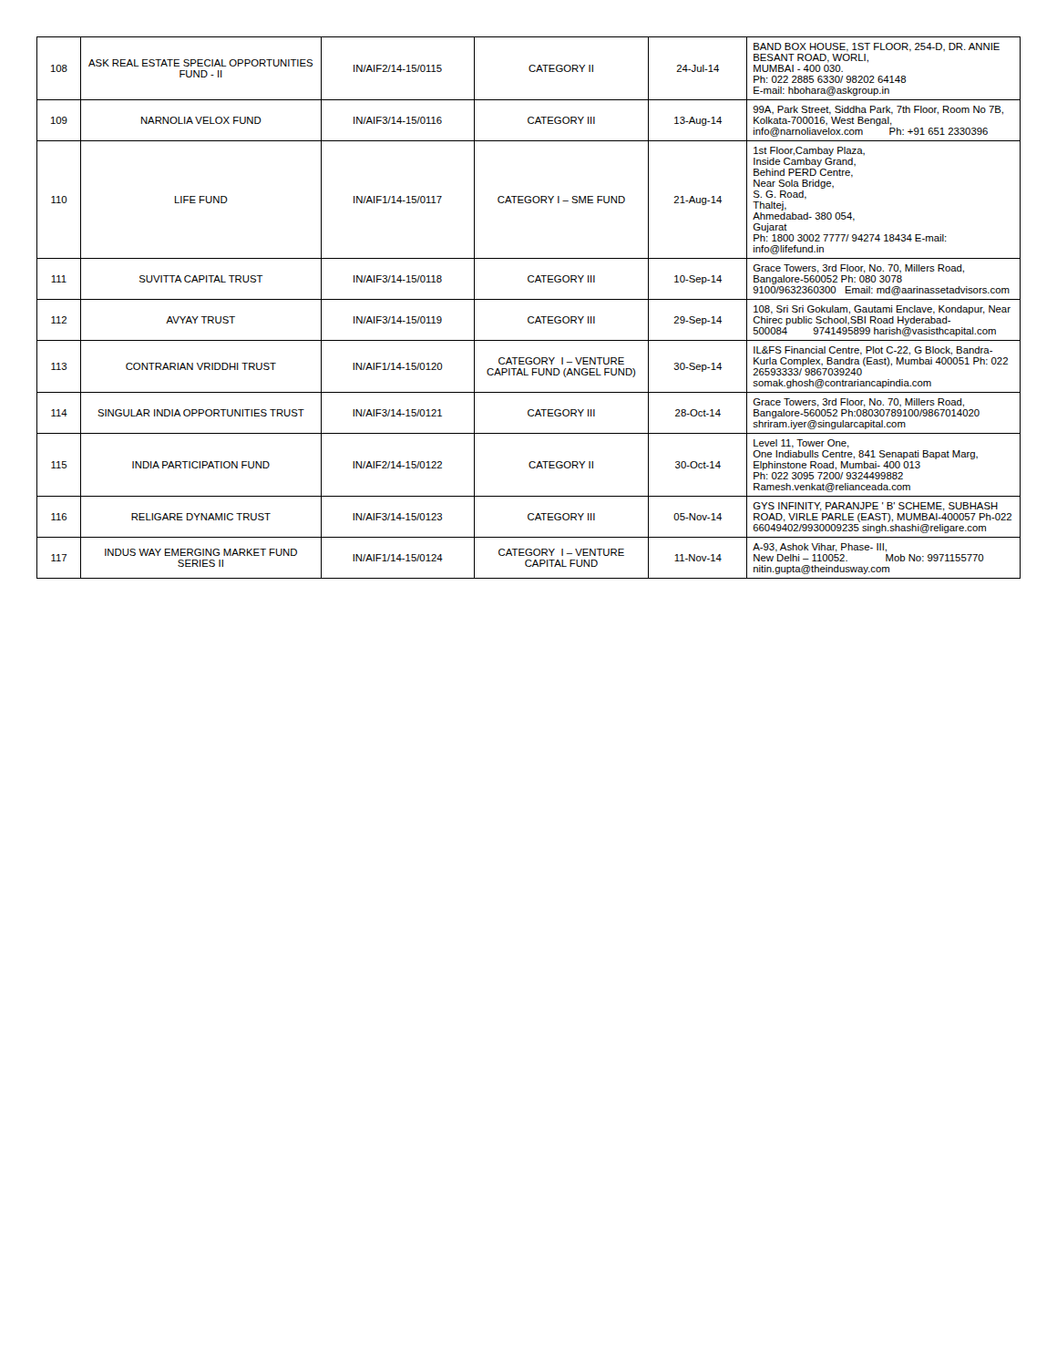| 108 | ASK REAL ESTATE SPECIAL OPPORTUNITIES FUND - II | IN/AIF2/14-15/0115 | CATEGORY II | 24-Jul-14 | BAND BOX HOUSE, 1ST FLOOR, 254-D, DR. ANNIE BESANT ROAD, WORLI, MUMBAI - 400 030. Ph: 022 2885 6330/ 98202 64148 E-mail: hbohara@askgroup.in |
| 109 | NARNOLIA VELOX FUND | IN/AIF3/14-15/0116 | CATEGORY III | 13-Aug-14 | 99A, Park Street, Siddha Park, 7th Floor, Room No 7B, Kolkata-700016, West Bengal, info@narnoliavelox.com Ph: +91 651 2330396 |
| 110 | LIFE FUND | IN/AIF1/14-15/0117 | CATEGORY I – SME FUND | 21-Aug-14 | 1st Floor,Cambay Plaza, Inside Cambay Grand, Behind PERD Centre, Near Sola Bridge, S. G. Road, Thaltej, Ahmedabad- 380 054, Gujarat Ph: 1800 3002 7777/ 94274 18434 E-mail: info@lifefund.in |
| 111 | SUVITTA CAPITAL TRUST | IN/AIF3/14-15/0118 | CATEGORY III | 10-Sep-14 | Grace Towers, 3rd Floor, No. 70, Millers Road, Bangalore-560052 Ph: 080 3078 9100/9632360300 Email: md@aarinassetadvisors.com |
| 112 | AVYAY TRUST | IN/AIF3/14-15/0119 | CATEGORY III | 29-Sep-14 | 108, Sri Sri Gokulam, Gautami Enclave, Kondapur, Near Chirec public School,SBI Road Hyderabad-500084 9741495899 harish@vasisthcapital.com |
| 113 | CONTRARIAN VRIDDHI TRUST | IN/AIF1/14-15/0120 | CATEGORY I – VENTURE CAPITAL FUND (ANGEL FUND) | 30-Sep-14 | IL&FS Financial Centre, Plot C-22, G Block, Bandra-Kurla Complex, Bandra (East), Mumbai 400051 Ph: 022 26593333/ 9867039240 somak.ghosh@contrariancapindia.com |
| 114 | SINGULAR INDIA OPPORTUNITIES TRUST | IN/AIF3/14-15/0121 | CATEGORY III | 28-Oct-14 | Grace Towers, 3rd Floor, No. 70, Millers Road, Bangalore-560052 Ph:08030789100/9867014020 shriram.iyer@singularcapital.com |
| 115 | INDIA PARTICIPATION FUND | IN/AIF2/14-15/0122 | CATEGORY II | 30-Oct-14 | Level 11, Tower One, One Indiabulls Centre, 841 Senapati Bapat Marg, Elphinstone Road, Mumbai- 400 013 Ph: 022 3095 7200/ 9324499882 Ramesh.venkat@relianceada.com |
| 116 | RELIGARE DYNAMIC TRUST | IN/AIF3/14-15/0123 | CATEGORY III | 05-Nov-14 | GYS INFINITY, PARANJPE ' B' SCHEME, SUBHASH ROAD, VIRLE PARLE (EAST), MUMBAI-400057 Ph-022 66049402/9930009235 singh.shashi@religare.com |
| 117 | INDUS WAY EMERGING MARKET FUND SERIES II | IN/AIF1/14-15/0124 | CATEGORY I – VENTURE CAPITAL FUND | 11-Nov-14 | A-93, Ashok Vihar, Phase- III, New Delhi – 110052. Mob No: 9971155770 nitin.gupta@theindusway.com |